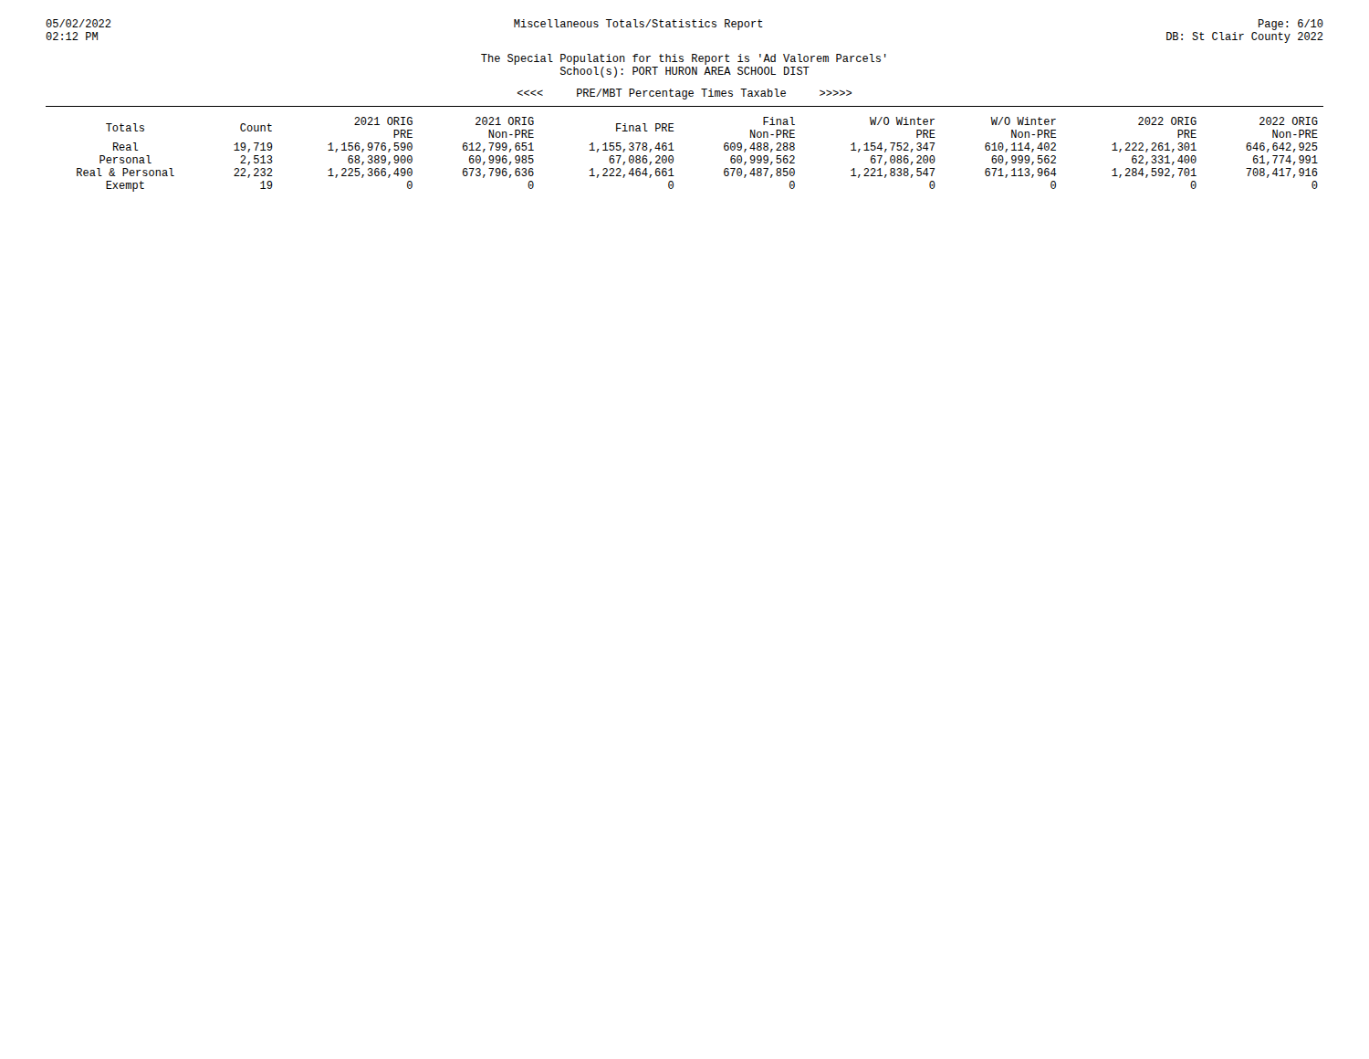05/02/2022
02:12 PM
Miscellaneous Totals/Statistics Report
Page: 6/10
DB: St Clair County 2022
The Special Population for this Report is 'Ad Valorem Parcels'
School(s): PORT HURON AREA SCHOOL DIST
<<<< PRE/MBT Percentage Times Taxable >>>>>
| Totals | Count | 2021 ORIG PRE | 2021 ORIG Non-PRE | Final PRE | Final Non-PRE | W/O Winter PRE | W/O Winter Non-PRE | 2022 ORIG PRE | 2022 ORIG Non-PRE |
| --- | --- | --- | --- | --- | --- | --- | --- | --- | --- |
| Real | 19,719 | 1,156,976,590 | 612,799,651 | 1,155,378,461 | 609,488,288 | 1,154,752,347 | 610,114,402 | 1,222,261,301 | 646,642,925 |
| Personal | 2,513 | 68,389,900 | 60,996,985 | 67,086,200 | 60,999,562 | 67,086,200 | 60,999,562 | 62,331,400 | 61,774,991 |
| Real & Personal | 22,232 | 1,225,366,490 | 673,796,636 | 1,222,464,661 | 670,487,850 | 1,221,838,547 | 671,113,964 | 1,284,592,701 | 708,417,916 |
| Exempt | 19 | 0 | 0 | 0 | 0 | 0 | 0 | 0 | 0 |